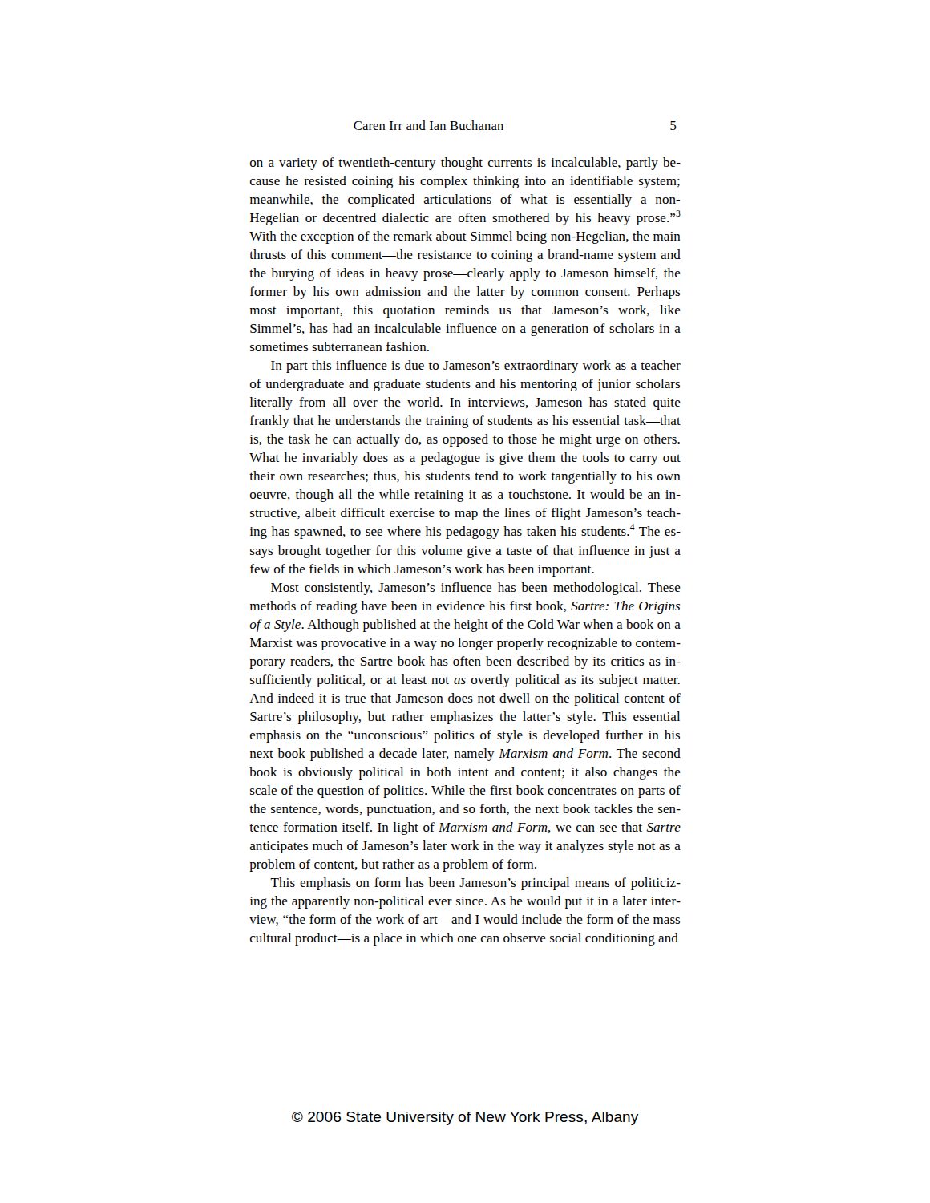Caren Irr and Ian Buchanan 5
on a variety of twentieth-century thought currents is incalculable, partly because he resisted coining his complex thinking into an identifiable system; meanwhile, the complicated articulations of what is essentially a non-Hegelian or decentred dialectic are often smothered by his heavy prose.”3 With the exception of the remark about Simmel being non-Hegelian, the main thrusts of this comment—the resistance to coining a brand-name system and the burying of ideas in heavy prose—clearly apply to Jameson himself, the former by his own admission and the latter by common consent. Perhaps most important, this quotation reminds us that Jameson’s work, like Simmel’s, has had an incalculable influence on a generation of scholars in a sometimes subterranean fashion.
In part this influence is due to Jameson’s extraordinary work as a teacher of undergraduate and graduate students and his mentoring of junior scholars literally from all over the world. In interviews, Jameson has stated quite frankly that he understands the training of students as his essential task—that is, the task he can actually do, as opposed to those he might urge on others. What he invariably does as a pedagogue is give them the tools to carry out their own researches; thus, his students tend to work tangentially to his own oeuvre, though all the while retaining it as a touchstone. It would be an instructive, albeit difficult exercise to map the lines of flight Jameson’s teaching has spawned, to see where his pedagogy has taken his students.4 The essays brought together for this volume give a taste of that influence in just a few of the fields in which Jameson’s work has been important.
Most consistently, Jameson’s influence has been methodological. These methods of reading have been in evidence his first book, Sartre: The Origins of a Style. Although published at the height of the Cold War when a book on a Marxist was provocative in a way no longer properly recognizable to contemporary readers, the Sartre book has often been described by its critics as insufficiently political, or at least not as overtly political as its subject matter. And indeed it is true that Jameson does not dwell on the political content of Sartre’s philosophy, but rather emphasizes the latter’s style. This essential emphasis on the “unconscious” politics of style is developed further in his next book published a decade later, namely Marxism and Form. The second book is obviously political in both intent and content; it also changes the scale of the question of politics. While the first book concentrates on parts of the sentence, words, punctuation, and so forth, the next book tackles the sentence formation itself. In light of Marxism and Form, we can see that Sartre anticipates much of Jameson’s later work in the way it analyzes style not as a problem of content, but rather as a problem of form.
This emphasis on form has been Jameson’s principal means of politicizing the apparently non-political ever since. As he would put it in a later interview, “the form of the work of art—and I would include the form of the mass cultural product—is a place in which one can observe social conditioning and
© 2006 State University of New York Press, Albany